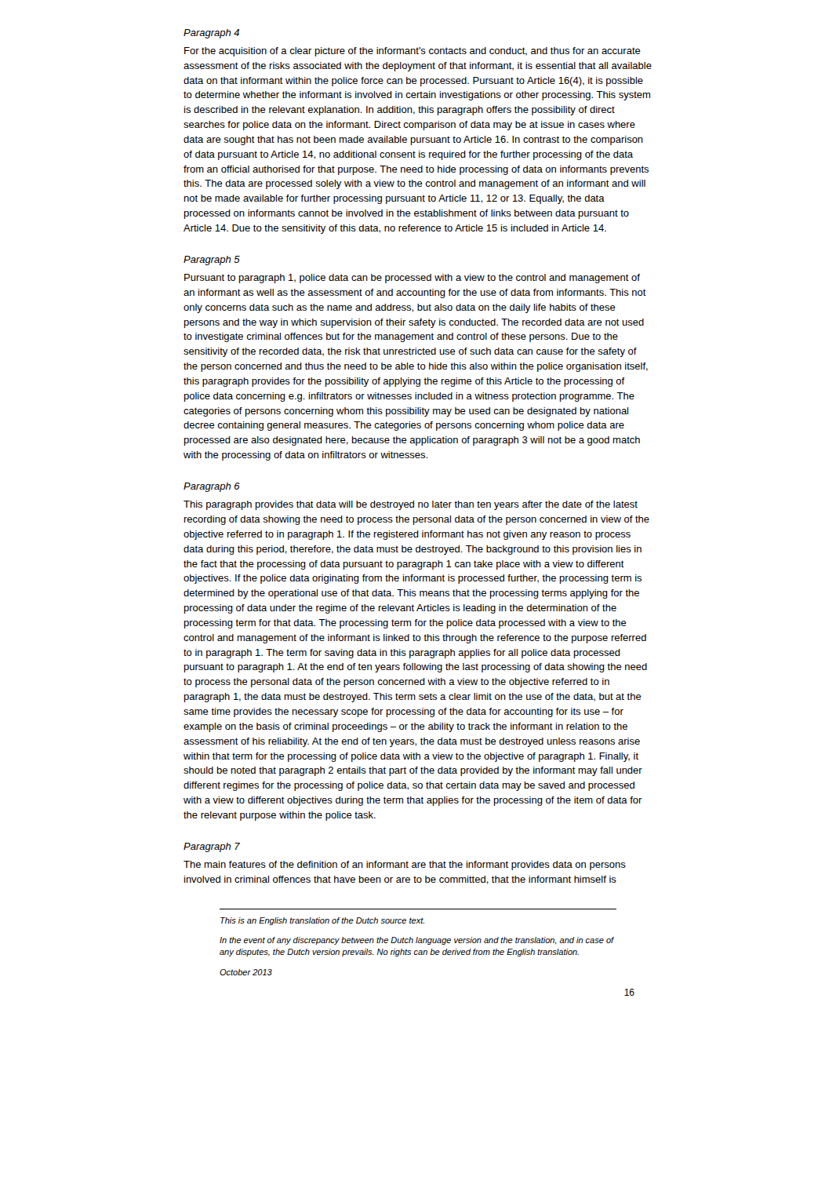Paragraph 4
For the acquisition of a clear picture of the informant's contacts and conduct, and thus for an accurate assessment of the risks associated with the deployment of that informant, it is essential that all available data on that informant within the police force can be processed. Pursuant to Article 16(4), it is possible to determine whether the informant is involved in certain investigations or other processing. This system is described in the relevant explanation. In addition, this paragraph offers the possibility of direct searches for police data on the informant. Direct comparison of data may be at issue in cases where data are sought that has not been made available pursuant to Article 16. In contrast to the comparison of data pursuant to Article 14, no additional consent is required for the further processing of the data from an official authorised for that purpose. The need to hide processing of data on informants prevents this. The data are processed solely with a view to the control and management of an informant and will not be made available for further processing pursuant to Article 11, 12 or 13. Equally, the data processed on informants cannot be involved in the establishment of links between data pursuant to Article 14. Due to the sensitivity of this data, no reference to Article 15 is included in Article 14.
Paragraph 5
Pursuant to paragraph 1, police data can be processed with a view to the control and management of an informant as well as the assessment of and accounting for the use of data from informants. This not only concerns data such as the name and address, but also data on the daily life habits of these persons and the way in which supervision of their safety is conducted. The recorded data are not used to investigate criminal offences but for the management and control of these persons. Due to the sensitivity of the recorded data, the risk that unrestricted use of such data can cause for the safety of the person concerned and thus the need to be able to hide this also within the police organisation itself, this paragraph provides for the possibility of applying the regime of this Article to the processing of police data concerning e.g. infiltrators or witnesses included in a witness protection programme. The categories of persons concerning whom this possibility may be used can be designated by national decree containing general measures. The categories of persons concerning whom police data are processed are also designated here, because the application of paragraph 3 will not be a good match with the processing of data on infiltrators or witnesses.
Paragraph 6
This paragraph provides that data will be destroyed no later than ten years after the date of the latest recording of data showing the need to process the personal data of the person concerned in view of the objective referred to in paragraph 1. If the registered informant has not given any reason to process data during this period, therefore, the data must be destroyed. The background to this provision lies in the fact that the processing of data pursuant to paragraph 1 can take place with a view to different objectives. If the police data originating from the informant is processed further, the processing term is determined by the operational use of that data. This means that the processing terms applying for the processing of data under the regime of the relevant Articles is leading in the determination of the processing term for that data. The processing term for the police data processed with a view to the control and management of the informant is linked to this through the reference to the purpose referred to in paragraph 1. The term for saving data in this paragraph applies for all police data processed pursuant to paragraph 1. At the end of ten years following the last processing of data showing the need to process the personal data of the person concerned with a view to the objective referred to in paragraph 1, the data must be destroyed. This term sets a clear limit on the use of the data, but at the same time provides the necessary scope for processing of the data for accounting for its use – for example on the basis of criminal proceedings – or the ability to track the informant in relation to the assessment of his reliability. At the end of ten years, the data must be destroyed unless reasons arise within that term for the processing of police data with a view to the objective of paragraph 1. Finally, it should be noted that paragraph 2 entails that part of the data provided by the informant may fall under different regimes for the processing of police data, so that certain data may be saved and processed with a view to different objectives during the term that applies for the processing of the item of data for the relevant purpose within the police task.
Paragraph 7
The main features of the definition of an informant are that the informant provides data on persons involved in criminal offences that have been or are to be committed, that the informant himself is
This is an English translation of the Dutch source text.
In the event of any discrepancy between the Dutch language version and the translation, and in case of any disputes, the Dutch version prevails. No rights can be derived from the English translation.
October 2013
16